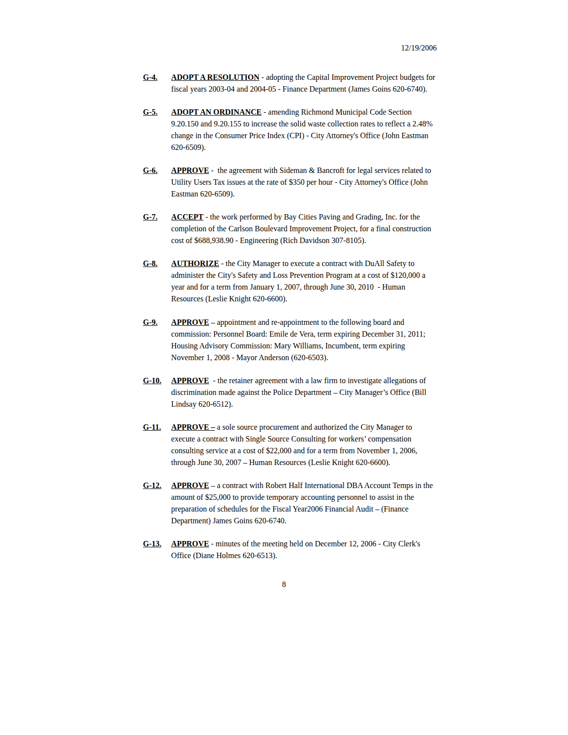12/19/2006
G-4.
ADOPT A RESOLUTION - adopting the Capital Improvement Project budgets for fiscal years 2003-04 and 2004-05 - Finance Department (James Goins 620-6740).
G-5.
ADOPT AN ORDINANCE - amending Richmond Municipal Code Section 9.20.150 and 9.20.155 to increase the solid waste collection rates to reflect a 2.48% change in the Consumer Price Index (CPI) - City Attorney's Office (John Eastman 620-6509).
G-6.
APPROVE - the agreement with Sideman & Bancroft for legal services related to Utility Users Tax issues at the rate of $350 per hour - City Attorney's Office (John Eastman 620-6509).
G-7.
ACCEPT - the work performed by Bay Cities Paving and Grading, Inc. for the completion of the Carlson Boulevard Improvement Project, for a final construction cost of $688,938.90 - Engineering (Rich Davidson 307-8105).
G-8.
AUTHORIZE - the City Manager to execute a contract with DuAll Safety to administer the City's Safety and Loss Prevention Program at a cost of $120,000 a year and for a term from January 1, 2007, through June 30, 2010 - Human Resources (Leslie Knight 620-6600).
G-9.
APPROVE – appointment and re-appointment to the following board and commission: Personnel Board: Emile de Vera, term expiring December 31, 2011; Housing Advisory Commission: Mary Williams, Incumbent, term expiring November 1, 2008 - Mayor Anderson (620-6503).
G-10.
APPROVE - the retainer agreement with a law firm to investigate allegations of discrimination made against the Police Department – City Manager’s Office (Bill Lindsay 620-6512).
G-11.
APPROVE – a sole source procurement and authorized the City Manager to execute a contract with Single Source Consulting for workers’ compensation consulting service at a cost of $22,000 and for a term from November 1, 2006, through June 30, 2007 – Human Resources (Leslie Knight 620-6600).
G-12.
APPROVE – a contract with Robert Half International DBA Account Temps in the amount of $25,000 to provide temporary accounting personnel to assist in the preparation of schedules for the Fiscal Year2006 Financial Audit – (Finance Department) James Goins 620-6740.
G-13.
APPROVE - minutes of the meeting held on December 12, 2006 - City Clerk's Office (Diane Holmes 620-6513).
8